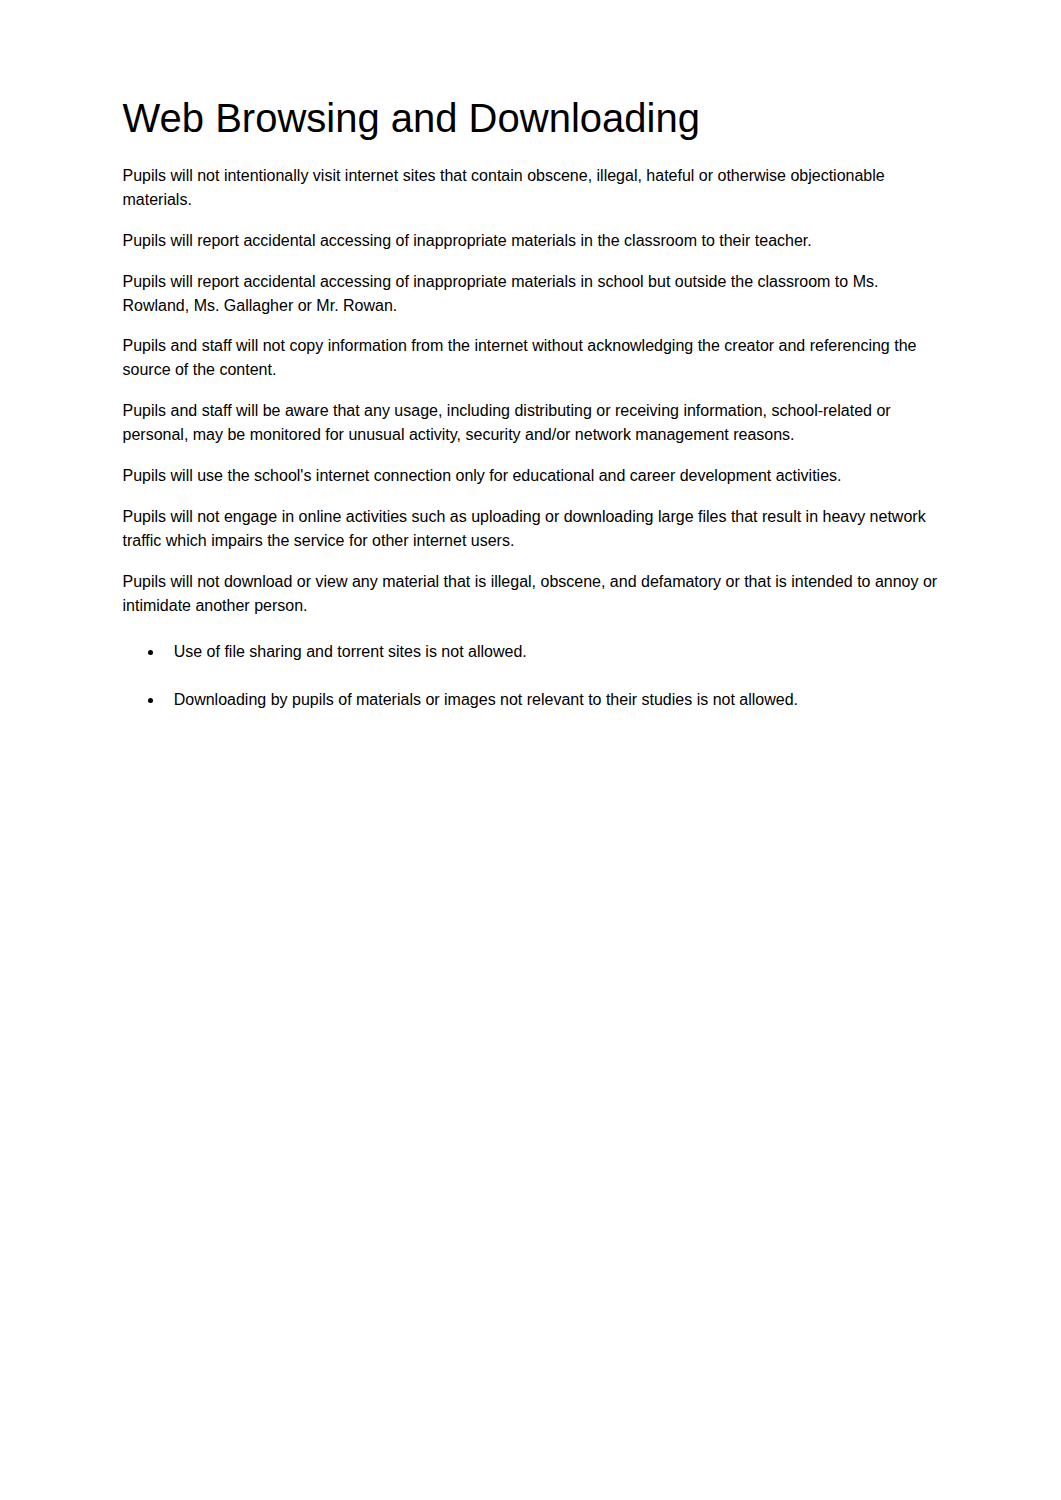Web Browsing and Downloading
Pupils will not intentionally visit internet sites that contain obscene, illegal, hateful or otherwise objectionable materials.
Pupils will report accidental accessing of inappropriate materials in the classroom to their teacher.
Pupils will report accidental accessing of inappropriate materials in school but outside the classroom to Ms. Rowland, Ms. Gallagher or Mr. Rowan.
Pupils and staff will not copy information from the internet without acknowledging the creator and referencing the source of the content.
Pupils and staff will be aware that any usage, including distributing or receiving information, school-related or personal, may be monitored for unusual activity, security and/or network management reasons.
Pupils will use the school's internet connection only for educational and career development activities.
Pupils will not engage in online activities such as uploading or downloading large files that result in heavy network traffic which impairs the service for other internet users.
Pupils will not download or view any material that is illegal, obscene, and defamatory or that is intended to annoy or intimidate another person.
Use of file sharing and torrent sites is not allowed.
Downloading by pupils of materials or images not relevant to their studies is not allowed.